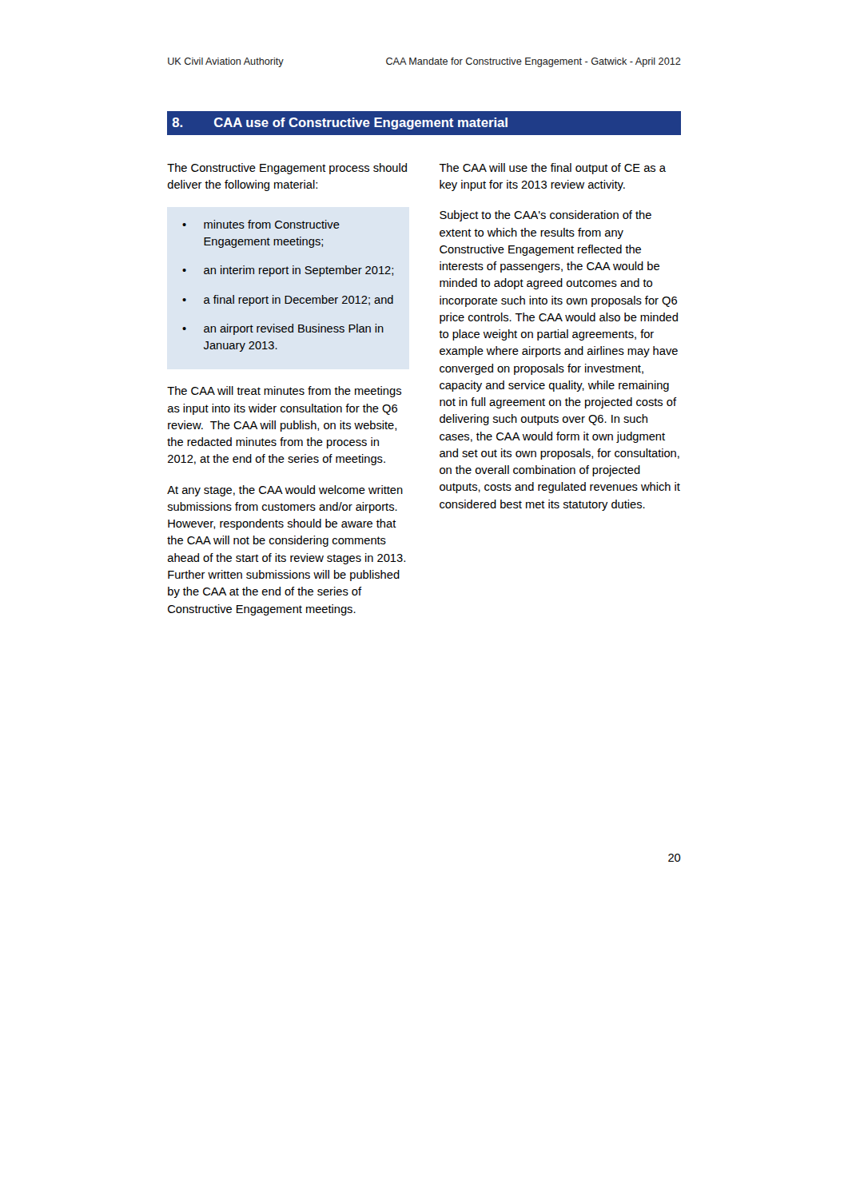UK Civil Aviation Authority
CAA Mandate for Constructive Engagement - Gatwick - April 2012
8. CAA use of Constructive Engagement material
The Constructive Engagement process should deliver the following material:
minutes from Constructive Engagement meetings;
an interim report in September 2012;
a final report in December 2012; and
an airport revised Business Plan in January 2013.
The CAA will treat minutes from the meetings as input into its wider consultation for the Q6 review. The CAA will publish, on its website, the redacted minutes from the process in 2012, at the end of the series of meetings.
At any stage, the CAA would welcome written submissions from customers and/or airports. However, respondents should be aware that the CAA will not be considering comments ahead of the start of its review stages in 2013. Further written submissions will be published by the CAA at the end of the series of Constructive Engagement meetings.
The CAA will use the final output of CE as a key input for its 2013 review activity.
Subject to the CAA's consideration of the extent to which the results from any Constructive Engagement reflected the interests of passengers, the CAA would be minded to adopt agreed outcomes and to incorporate such into its own proposals for Q6 price controls. The CAA would also be minded to place weight on partial agreements, for example where airports and airlines may have converged on proposals for investment, capacity and service quality, while remaining not in full agreement on the projected costs of delivering such outputs over Q6. In such cases, the CAA would form it own judgment and set out its own proposals, for consultation, on the overall combination of projected outputs, costs and regulated revenues which it considered best met its statutory duties.
20